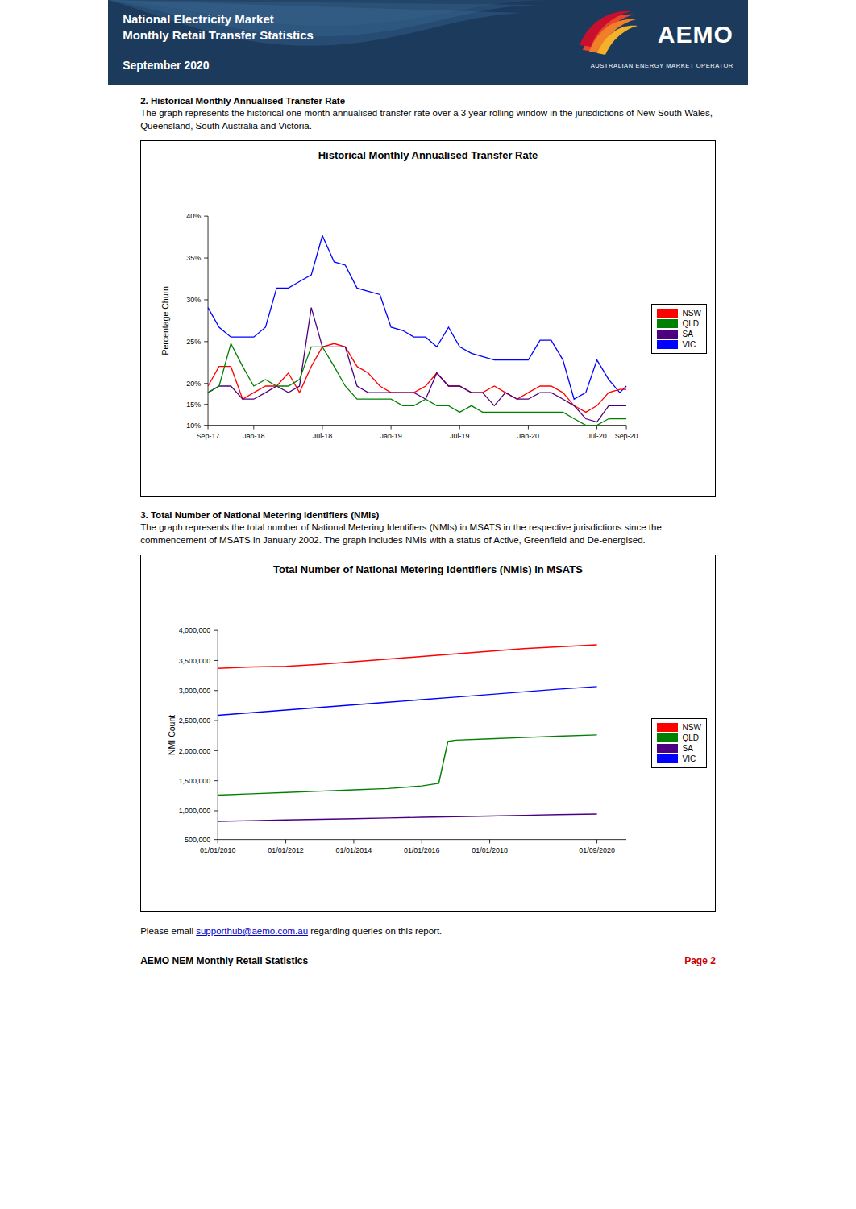AEMO
AUSTRALIAN ENERGY MARKET OPERATOR
National Electricity Market
Monthly Retail Transfer Statistics
September 2020
2. Historical Monthly Annualised Transfer Rate
The graph represents the historical one month annualised transfer rate over a 3 year rolling window in the jurisdictions of New South Wales, Queensland, South Australia and Victoria.
Historical Monthly Annualised Transfer Rate
40% 35% 30% 25% 20% 15% 10% Percentage Churn Sep-17 Jan-18 Jul-18 Jan-19 Jul-19 Jan-20 Jul-20 Sep-20
NSW QLD SA VIC
3. Total Number of National Metering Identifiers (NMIs)
The graph represents the total number of National Metering Identifiers (NMIs) in MSATS in the respective jurisdictions since the commencement of MSATS in January 2002. The graph includes NMIs with a status of Active, Greenfield and De-energised.
Total Number of National Metering Identifiers (NMIs) in MSATS
4,000,000 3,500,000 3,000,000 2,500,000 2,000,000 1,500,000 1,000,000 500,000 NMI Count 01/01/2010 01/01/2012 01/01/2014 01/01/2016 01/01/2018 01/09/2020
NSW QLD SA VIC
Please email supporthub@aemo.com.au regarding queries on this report.
AEMO NEM Monthly Retail Statistics Page 2